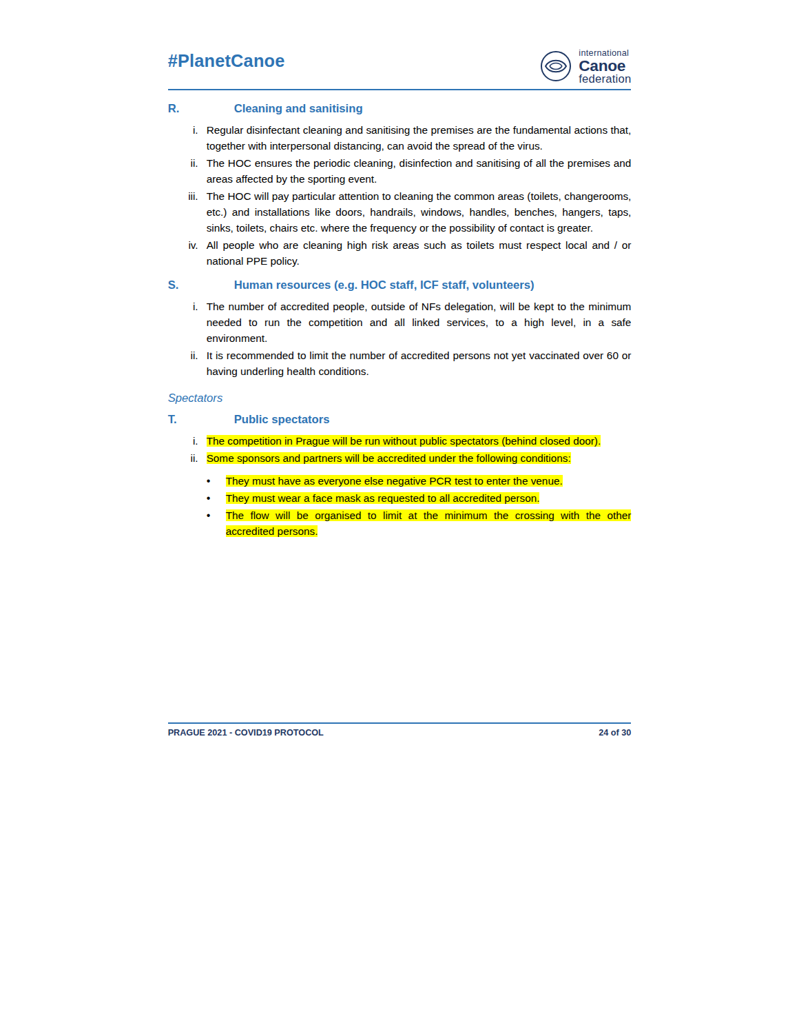#PlanetCanoe
international
Canoe
federation
R. Cleaning and sanitising
Regular disinfectant cleaning and sanitising the premises are the fundamental actions that, together with interpersonal distancing, can avoid the spread of the virus.
The HOC ensures the periodic cleaning, disinfection and sanitising of all the premises and areas affected by the sporting event.
The HOC will pay particular attention to cleaning the common areas (toilets, changerooms, etc.) and installations like doors, handrails, windows, handles, benches, hangers, taps, sinks, toilets, chairs etc. where the frequency or the possibility of contact is greater.
All people who are cleaning high risk areas such as toilets must respect local and / or national PPE policy.
S. Human resources (e.g. HOC staff, ICF staff, volunteers)
The number of accredited people, outside of NFs delegation, will be kept to the minimum needed to run the competition and all linked services, to a high level, in a safe environment.
It is recommended to limit the number of accredited persons not yet vaccinated over 60 or having underling health conditions.
Spectators
T. Public spectators
The competition in Prague will be run without public spectators (behind closed door).
Some sponsors and partners will be accredited under the following conditions:
They must have as everyone else negative PCR test to enter the venue.
They must wear a face mask as requested to all accredited person.
The flow will be organised to limit at the minimum the crossing with the other accredited persons.
PRAGUE 2021 - COVID19 PROTOCOL 24 of 30